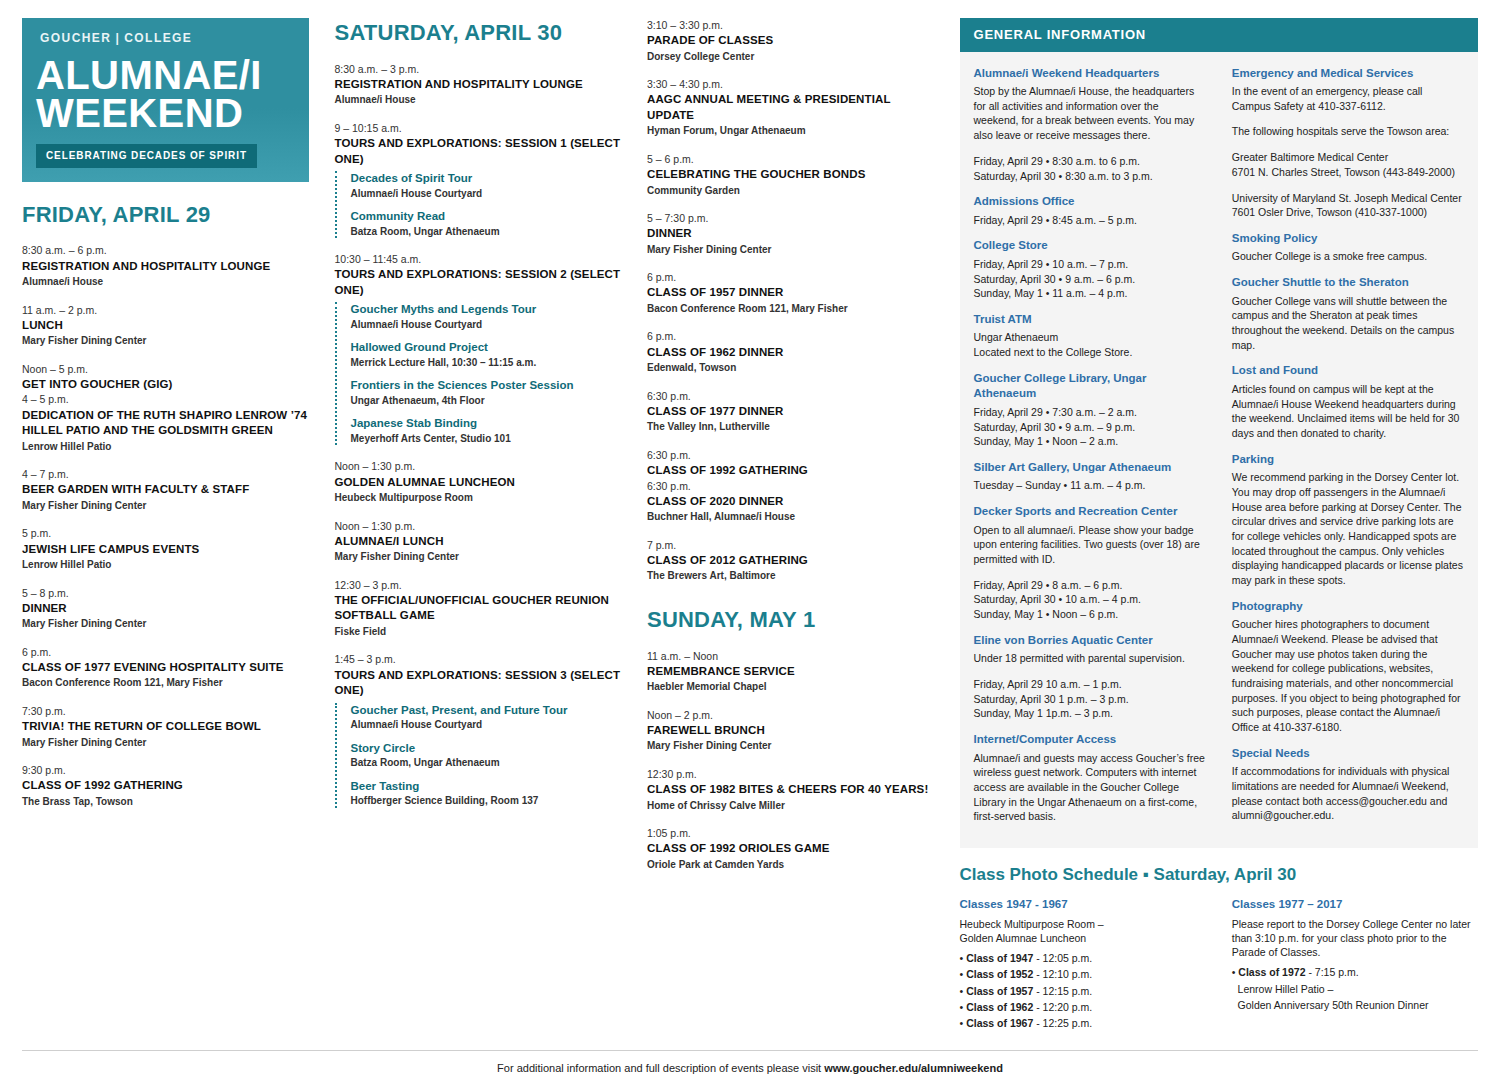GOUCHER|college
ALUMNAE/I WEEKEND
Celebrating Decades of Spirit
FRIDAY, APRIL 29
8:30 a.m. – 6 p.m.
REGISTRATION AND HOSPITALITY LOUNGE
Alumnae/i House
11 a.m. – 2 p.m.
LUNCH
Mary Fisher Dining Center
Noon – 5 p.m.
GET INTO GOUCHER (GIG)
4 – 5 p.m.
DEDICATION OF THE RUTH SHAPIRO LENROW ’74 HILLEL PATIO AND THE GOLDSMITH GREEN
Lenrow Hillel Patio
4 – 7 p.m.
BEER GARDEN WITH FACULTY & STAFF
Mary Fisher Dining Center
5 p.m.
JEWISH LIFE CAMPUS EVENTS
Lenrow Hillel Patio
5 – 8 p.m.
DINNER
Mary Fisher Dining Center
6 p.m.
CLASS OF 1977 EVENING HOSPITALITY SUITE
Bacon Conference Room 121, Mary Fisher
7:30 p.m.
TRIVIA! THE RETURN OF COLLEGE BOWL
Mary Fisher Dining Center
9:30 p.m.
CLASS OF 1992 GATHERING
The Brass Tap, Towson
SATURDAY, APRIL 30
8:30 a.m. – 3 p.m.
REGISTRATION AND HOSPITALITY LOUNGE
Alumnae/i House
9 – 10:15 a.m.
TOURS AND EXPLORATIONS: SESSION 1 (SELECT ONE)
Decades of Spirit Tour Alumnae/i House Courtyard
Community Read Batza Room, Ungar Athenaeum
10:30 – 11:45 a.m.
TOURS AND EXPLORATIONS: SESSION 2 (SELECT ONE)
Goucher Myths and Legends Tour Alumnae/i House Courtyard
Hallowed Ground Project Merrick Lecture Hall, 10:30 – 11:15 a.m.
Frontiers in the Sciences Poster Session Ungar Athenaeum, 4th Floor
Japanese Stab Binding Meyerhoff Arts Center, Studio 101
Noon – 1:30 p.m.
GOLDEN ALUMNAE LUNCHEON
Heubeck Multipurpose Room
Noon – 1:30 p.m.
ALUMNAE/I LUNCH
Mary Fisher Dining Center
12:30 – 3 p.m.
THE OFFICIAL/UNOFFICIAL GOUCHER REUNION SOFTBALL GAME
Fiske Field
1:45 – 3 p.m.
TOURS AND EXPLORATIONS: SESSION 3 (SELECT ONE)
Goucher Past, Present, and Future Tour Alumnae/i House Courtyard
Story Circle Batza Room, Ungar Athenaeum
Beer Tasting Hoffberger Science Building, Room 137
3:10 – 3:30 p.m.
PARADE OF CLASSES
Dorsey College Center
3:30 – 4:30 p.m.
AAGC ANNUAL MEETING & PRESIDENTIAL UPDATE
Hyman Forum, Ungar Athenaeum
5 – 6 p.m.
CELEBRATING THE GOUCHER BONDS
Community Garden
5 – 7:30 p.m.
DINNER
Mary Fisher Dining Center
6 p.m.
CLASS OF 1957 DINNER
Bacon Conference Room 121, Mary Fisher
6 p.m.
CLASS OF 1962 DINNER
Edenwald, Towson
6:30 p.m.
CLASS OF 1977 DINNER
The Valley Inn, Lutherville
6:30 p.m.
CLASS OF 1992 GATHERING
6:30 p.m.
CLASS OF 2020 DINNER
Buchner Hall, Alumnae/i House
7 p.m.
CLASS OF 2012 GATHERING
The Brewers Art, Baltimore
SUNDAY, MAY 1
11 a.m. – Noon
REMEMBRANCE SERVICE
Haebler Memorial Chapel
Noon – 2 p.m.
FAREWELL BRUNCH
Mary Fisher Dining Center
12:30 p.m.
CLASS OF 1982 BITES & CHEERS FOR 40 YEARS!
Home of Chrissy Calve Miller
1:05 p.m.
CLASS OF 1992 ORIOLES GAME
Oriole Park at Camden Yards
GENERAL INFORMATION
Alumnae/i Weekend Headquarters
Stop by the Alumnae/i House, the headquarters for all activities and information over the weekend, for a break between events. You may also leave or receive messages there.
Friday, April 29 • 8:30 a.m. to 6 p.m.
Saturday, April 30 • 8:30 a.m. to 3 p.m.
Admissions Office
Friday, April 29 • 8:45 a.m. – 5 p.m.
College Store
Friday, April 29 • 10 a.m. – 7 p.m.
Saturday, April 30 • 9 a.m. – 6 p.m.
Sunday, May 1 • 11 a.m. – 4 p.m.
Truist ATM
Ungar Athenaeum
Located next to the College Store.
Goucher College Library, Ungar Athenaeum
Friday, April 29 • 7:30 a.m. – 2 a.m.
Saturday, April 30 • 9 a.m. – 9 p.m.
Sunday, May 1 • Noon – 2 a.m.
Silber Art Gallery, Ungar Athenaeum
Tuesday – Sunday • 11 a.m. – 4 p.m.
Decker Sports and Recreation Center
Open to all alumnae/i. Please show your badge upon entering facilities. Two guests (over 18) are permitted with ID.
Friday, April 29 • 8 a.m. – 6 p.m.
Saturday, April 30 • 10 a.m. – 4 p.m.
Sunday, May 1 • Noon – 6 p.m.
Eline von Borries Aquatic Center
Under 18 permitted with parental supervision.
Friday, April 29 10 a.m. – 1 p.m.
Saturday, April 30 1 p.m. – 3 p.m.
Sunday, May 1 1p.m. – 3 p.m.
Internet/Computer Access
Alumnae/i and guests may access Goucher’s free wireless guest network. Computers with internet access are available in the Goucher College Library in the Ungar Athenaeum on a first-come, first-served basis.
Emergency and Medical Services
In the event of an emergency, please call Campus Safety at 410-337-6112.
The following hospitals serve the Towson area:
Greater Baltimore Medical Center
6701 N. Charles Street, Towson (443-849-2000)
University of Maryland St. Joseph Medical Center
7601 Osler Drive, Towson (410-337-1000)
Smoking Policy
Goucher College is a smoke free campus.
Goucher Shuttle to the Sheraton
Goucher College vans will shuttle between the campus and the Sheraton at peak times throughout the weekend. Details on the campus map.
Lost and Found
Articles found on campus will be kept at the Alumnae/i House Weekend headquarters during the weekend. Unclaimed items will be held for 30 days and then donated to charity.
Parking
We recommend parking in the Dorsey Center lot. You may drop off passengers in the Alumnae/i House area before parking at Dorsey Center. The circular drives and service drive parking lots are for college vehicles only. Handicapped spots are located throughout the campus. Only vehicles displaying handicapped placards or license plates may park in these spots.
Photography
Goucher hires photographers to document Alumnae/i Weekend. Please be advised that Goucher may use photos taken during the weekend for college publications, websites, fundraising materials, and other noncommercial purposes. If you object to being photographed for such purposes, please contact the Alumnae/i Office at 410-337-6180.
Special Needs
If accommodations for individuals with physical limitations are needed for Alumnae/i Weekend, please contact both access@goucher.edu and alumni@goucher.edu.
Class Photo Schedule ▪ Saturday, April 30
Classes 1947 - 1967
Heubeck Multipurpose Room –
Golden Alumnae Luncheon
• Class of 1947 - 12:05 p.m.
• Class of 1952 - 12:10 p.m.
• Class of 1957 - 12:15 p.m.
• Class of 1962 - 12:20 p.m.
• Class of 1967 - 12:25 p.m.
Classes 1977 – 2017
Please report to the Dorsey College Center no later than 3:10 p.m. for your class photo prior to the Parade of Classes.
• Class of 1972 - 7:15 p.m.
Lenrow Hillel Patio –
Golden Anniversary 50th Reunion Dinner
For additional information and full description of events please visit www.goucher.edu/alumniweekend